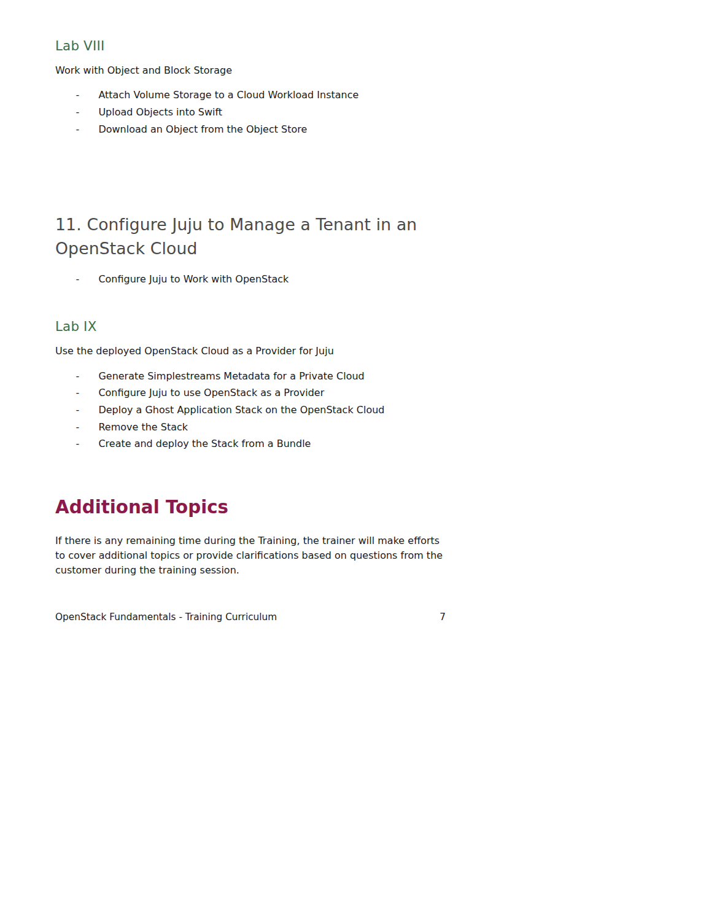Lab VIII
Work with Object and Block Storage
Attach Volume Storage to a Cloud Workload Instance
Upload Objects into Swift
Download an Object from the Object Store
11. Configure Juju to Manage a Tenant in an OpenStack Cloud
Configure Juju to Work with OpenStack
Lab IX
Use the deployed OpenStack Cloud as a Provider for Juju
Generate Simplestreams Metadata for a Private Cloud
Configure Juju to use OpenStack as a Provider
Deploy a Ghost Application Stack on the OpenStack Cloud
Remove the Stack
Create and deploy the Stack from a Bundle
Additional Topics
If there is any remaining time during the Training, the trainer will make efforts to cover additional topics or provide clarifications based on questions from the customer during the training session.
OpenStack Fundamentals - Training Curriculum 7